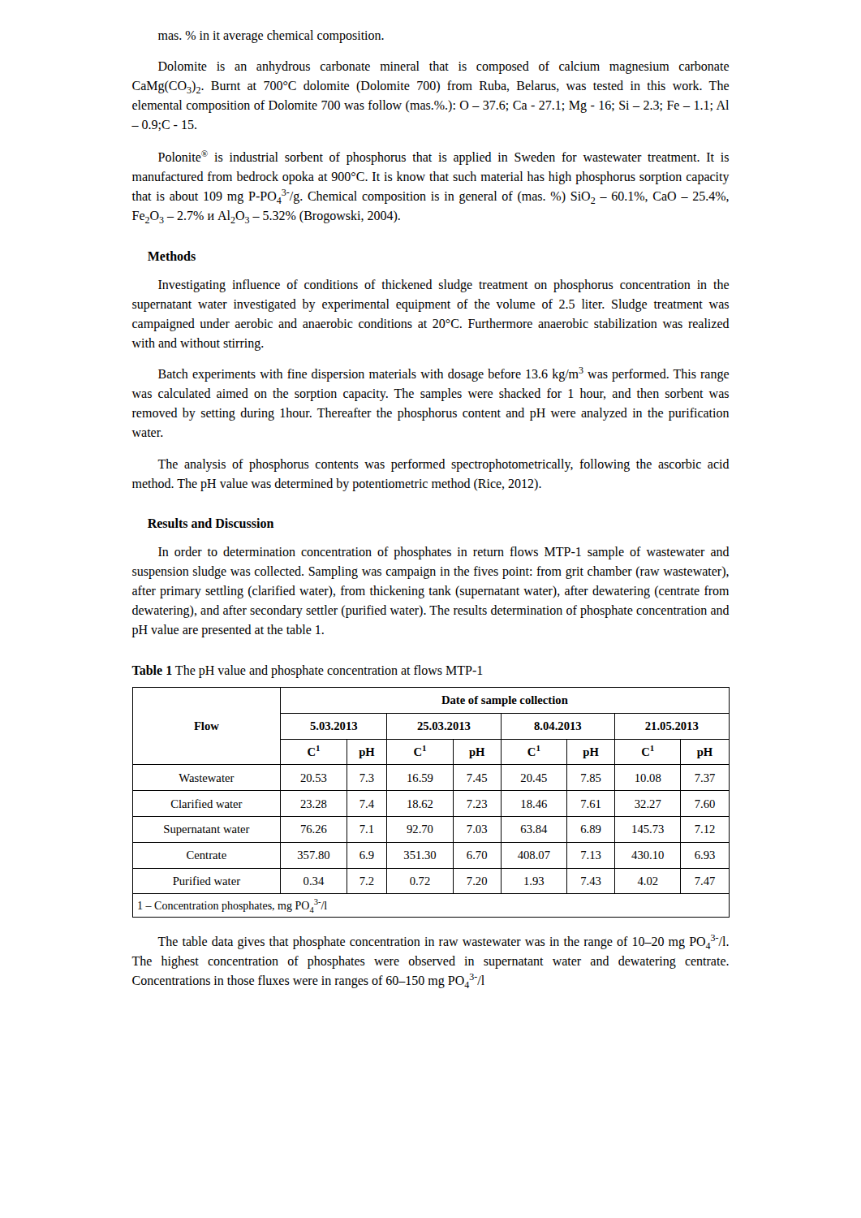mas. % in it average chemical composition.
Dolomite is an anhydrous carbonate mineral that is composed of calcium magnesium carbonate CaMg(CO3)2. Burnt at 700°C dolomite (Dolomite 700) from Ruba, Belarus, was tested in this work. The elemental composition of Dolomite 700 was follow (mas.%.): O – 37.6; Ca - 27.1; Mg - 16; Si – 2.3; Fe – 1.1; Al – 0.9;C - 15.
Polonite® is industrial sorbent of phosphorus that is applied in Sweden for wastewater treatment. It is manufactured from bedrock opoka at 900°C. It is know that such material has high phosphorus sorption capacity that is about 109 mg P-PO43-/g. Chemical composition is in general of (mas. %) SiO2 – 60.1%, CaO – 25.4%, Fe2O3 – 2.7% и Al2O3 – 5.32% (Brogowski, 2004).
Methods
Investigating influence of conditions of thickened sludge treatment on phosphorus concentration in the supernatant water investigated by experimental equipment of the volume of 2.5 liter. Sludge treatment was campaigned under aerobic and anaerobic conditions at 20°C. Furthermore anaerobic stabilization was realized with and without stirring.
Batch experiments with fine dispersion materials with dosage before 13.6 kg/m3 was performed. This range was calculated aimed on the sorption capacity. The samples were shacked for 1 hour, and then sorbent was removed by setting during 1hour. Thereafter the phosphorus content and pH were analyzed in the purification water.
The analysis of phosphorus contents was performed spectrophotometrically, following the ascorbic acid method. The pH value was determined by potentiometric method (Rice, 2012).
Results and Discussion
In order to determination concentration of phosphates in return flows MTP-1 sample of wastewater and suspension sludge was collected. Sampling was campaign in the fives point: from grit chamber (raw wastewater), after primary settling (clarified water), from thickening tank (supernatant water), after dewatering (centrate from dewatering), and after secondary settler (purified water). The results determination of phosphate concentration and pH value are presented at the table 1.
Table 1 The pH value and phosphate concentration at flows MTP-1
| Flow | Date of sample collection |
| --- | --- |
| 5.03.2013 | 25.03.2013 | 8.04.2013 | 21.05.2013 |
| C 1 | pH | C 1 | pH | C 1 | pH | C 1 | pH |
| Wastewater | 20.53 | 7.3 | 16.59 | 7.45 | 20.45 | 7.85 | 10.08 | 7.37 |
| Clarified water | 23.28 | 7.4 | 18.62 | 7.23 | 18.46 | 7.61 | 32.27 | 7.60 |
| Supernatant water | 76.26 | 7.1 | 92.70 | 7.03 | 63.84 | 6.89 | 145.73 | 7.12 |
| Centrate | 357.80 | 6.9 | 351.30 | 6.70 | 408.07 | 7.13 | 430.10 | 6.93 |
| Purified water | 0.34 | 7.2 | 0.72 | 7.20 | 1.93 | 7.43 | 4.02 | 7.47 |
| 1 – Concentration phosphates, mg PO 4 3- /l |
The table data gives that phosphate concentration in raw wastewater was in the range of 10–20 mg PO43-/l. The highest concentration of phosphates were observed in supernatant water and dewatering centrate. Concentrations in those fluxes were in ranges of 60–150 mg PO43-/l